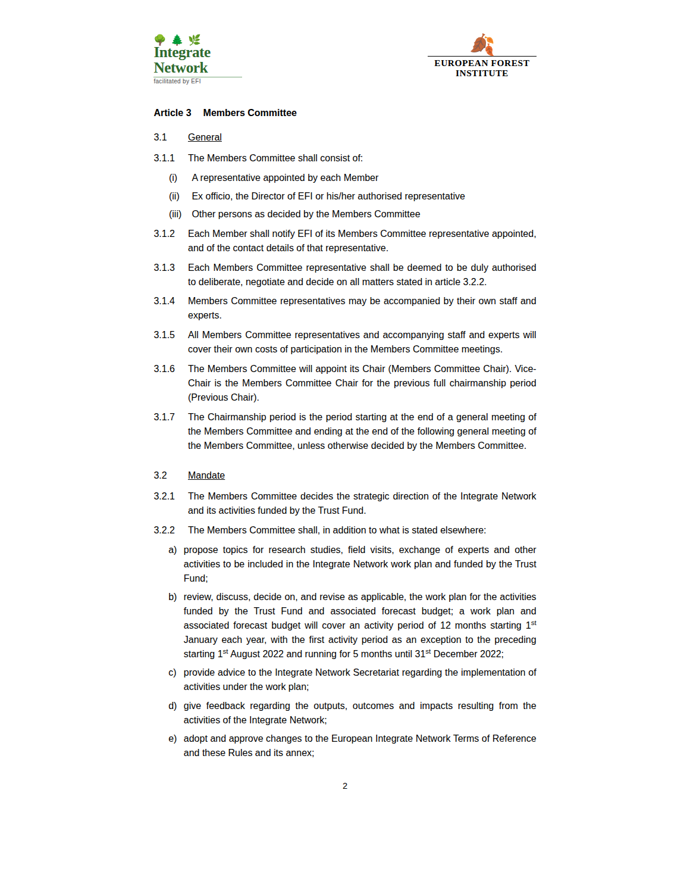🌳 🌲 🌿 Integrate Network facilitated by EFI
🍂 EUROPEAN FOREST
INSTITUTE
Article 3 Members Committee
3.1 General
3.1.1
The Members Committee shall consist of:
(i) A representative appointed by each Member
(ii) Ex officio, the Director of EFI or his/her authorised representative
(iii) Other persons as decided by the Members Committee
3.1.2
Each Member shall notify EFI of its Members Committee representative appointed, and of the contact details of that representative.
3.1.3
Each Members Committee representative shall be deemed to be duly authorised to deliberate, negotiate and decide on all matters stated in article 3.2.2.
3.1.4
Members Committee representatives may be accompanied by their own staff and experts.
3.1.5
All Members Committee representatives and accompanying staff and experts will cover their own costs of participation in the Members Committee meetings.
3.1.6
The Members Committee will appoint its Chair (Members Committee Chair). Vice-Chair is the Members Committee Chair for the previous full chairmanship period (Previous Chair).
3.1.7
The Chairmanship period is the period starting at the end of a general meeting of the Members Committee and ending at the end of the following general meeting of the Members Committee, unless otherwise decided by the Members Committee.
3.2 Mandate
3.2.1
The Members Committee decides the strategic direction of the Integrate Network and its activities funded by the Trust Fund.
3.2.2
The Members Committee shall, in addition to what is stated elsewhere:
a) propose topics for research studies, field visits, exchange of experts and other activities to be included in the Integrate Network work plan and funded by the Trust Fund;
b) review, discuss, decide on, and revise as applicable, the work plan for the activities funded by the Trust Fund and associated forecast budget; a work plan and associated forecast budget will cover an activity period of 12 months starting 1st January each year, with the first activity period as an exception to the preceding starting 1st August 2022 and running for 5 months until 31st December 2022;
c) provide advice to the Integrate Network Secretariat regarding the implementation of activities under the work plan;
d) give feedback regarding the outputs, outcomes and impacts resulting from the activities of the Integrate Network;
e) adopt and approve changes to the European Integrate Network Terms of Reference and these Rules and its annex;
2